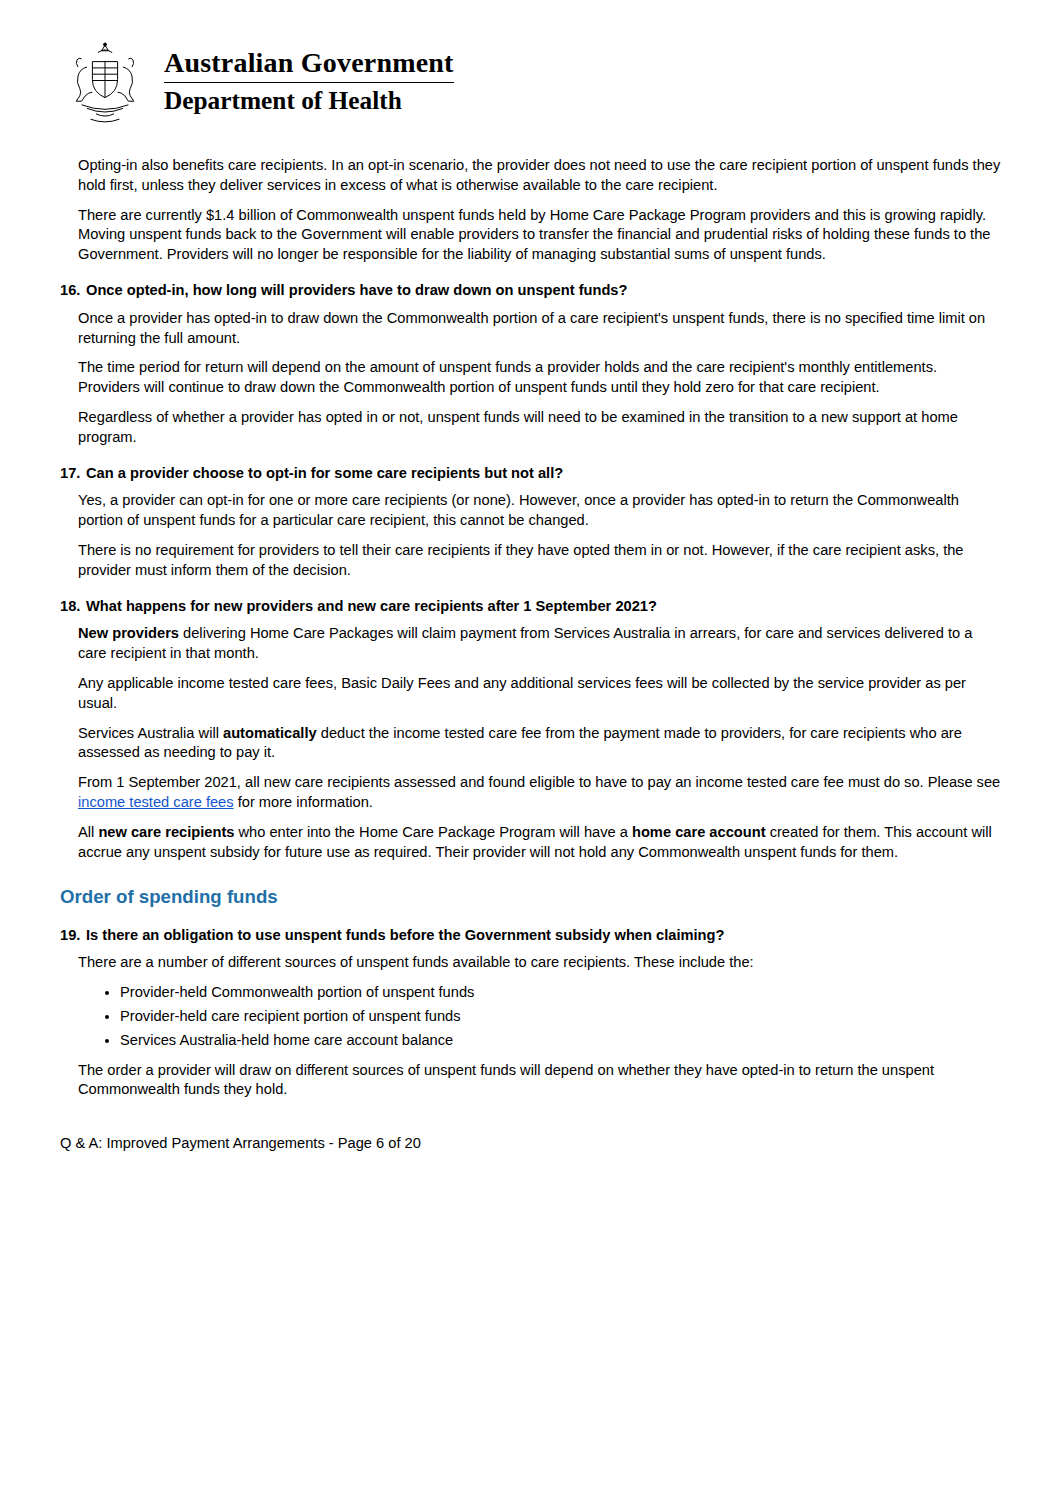Australian Government
Department of Health
Opting-in also benefits care recipients. In an opt-in scenario, the provider does not need to use the care recipient portion of unspent funds they hold first, unless they deliver services in excess of what is otherwise available to the care recipient.
There are currently $1.4 billion of Commonwealth unspent funds held by Home Care Package Program providers and this is growing rapidly. Moving unspent funds back to the Government will enable providers to transfer the financial and prudential risks of holding these funds to the Government. Providers will no longer be responsible for the liability of managing substantial sums of unspent funds.
16. Once opted-in, how long will providers have to draw down on unspent funds?
Once a provider has opted-in to draw down the Commonwealth portion of a care recipient's unspent funds, there is no specified time limit on returning the full amount.
The time period for return will depend on the amount of unspent funds a provider holds and the care recipient's monthly entitlements. Providers will continue to draw down the Commonwealth portion of unspent funds until they hold zero for that care recipient.
Regardless of whether a provider has opted in or not, unspent funds will need to be examined in the transition to a new support at home program.
17. Can a provider choose to opt-in for some care recipients but not all?
Yes, a provider can opt-in for one or more care recipients (or none). However, once a provider has opted-in to return the Commonwealth portion of unspent funds for a particular care recipient, this cannot be changed.
There is no requirement for providers to tell their care recipients if they have opted them in or not. However, if the care recipient asks, the provider must inform them of the decision.
18. What happens for new providers and new care recipients after 1 September 2021?
New providers delivering Home Care Packages will claim payment from Services Australia in arrears, for care and services delivered to a care recipient in that month.
Any applicable income tested care fees, Basic Daily Fees and any additional services fees will be collected by the service provider as per usual.
Services Australia will automatically deduct the income tested care fee from the payment made to providers, for care recipients who are assessed as needing to pay it.
From 1 September 2021, all new care recipients assessed and found eligible to have to pay an income tested care fee must do so. Please see income tested care fees for more information.
All new care recipients who enter into the Home Care Package Program will have a home care account created for them. This account will accrue any unspent subsidy for future use as required. Their provider will not hold any Commonwealth unspent funds for them.
Order of spending funds
19. Is there an obligation to use unspent funds before the Government subsidy when claiming?
There are a number of different sources of unspent funds available to care recipients. These include the:
Provider-held Commonwealth portion of unspent funds
Provider-held care recipient portion of unspent funds
Services Australia-held home care account balance
The order a provider will draw on different sources of unspent funds will depend on whether they have opted-in to return the unspent Commonwealth funds they hold.
Q & A: Improved Payment Arrangements - Page 6 of 20